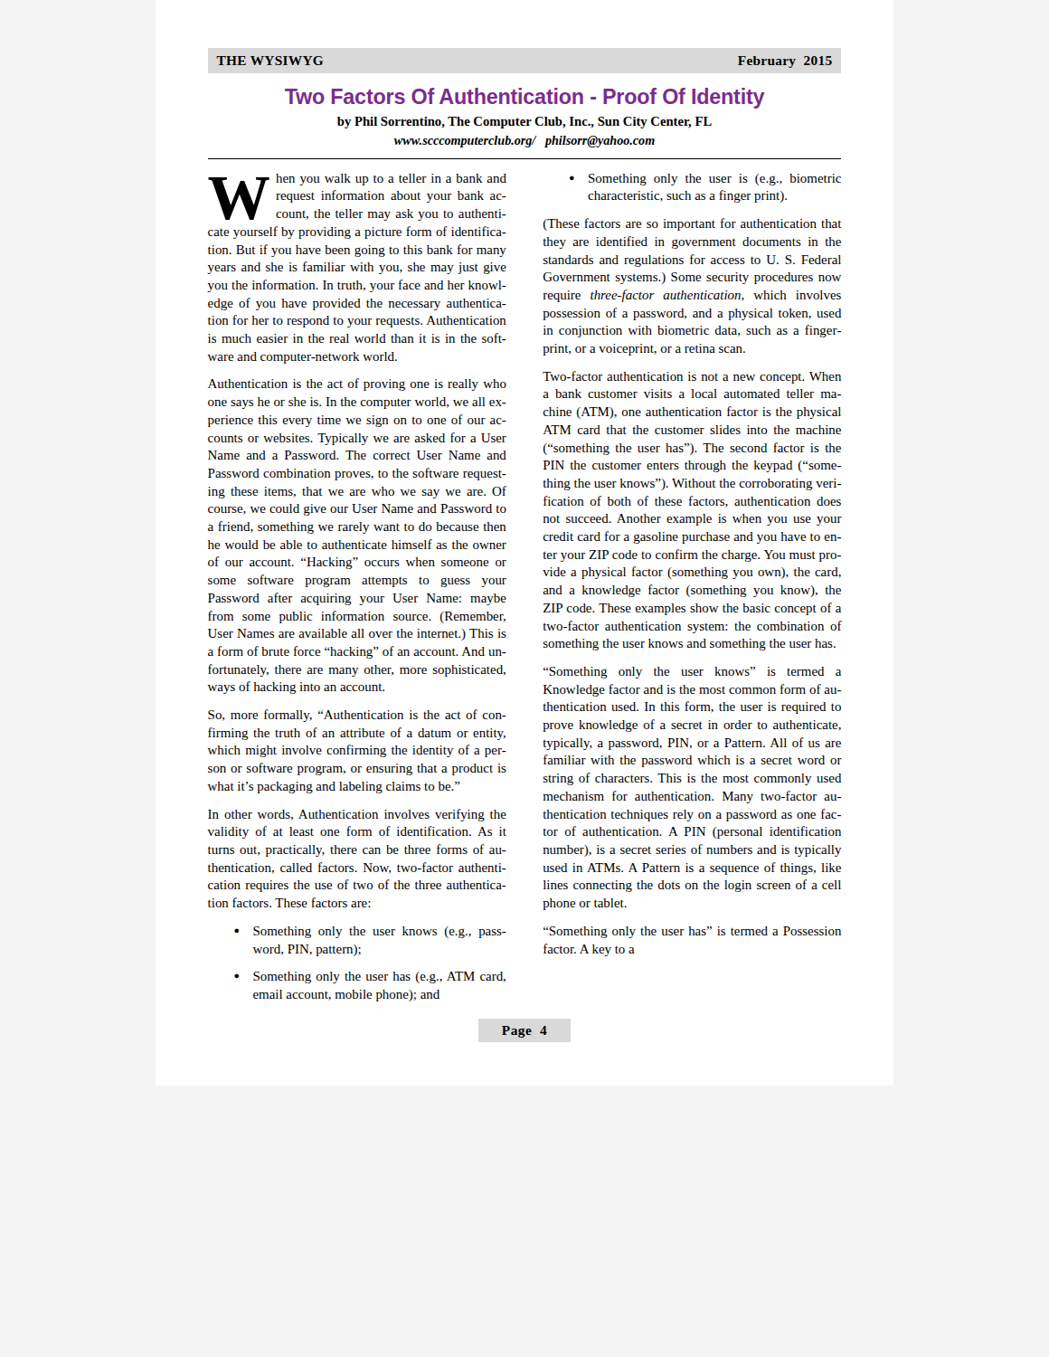THE WYSIWYG February 2015
Two Factors Of Authentication - Proof Of Identity
by Phil Sorrentino, The Computer Club, Inc., Sun City Center, FL
www.scccomputerclub.org/ philsorr@yahoo.com
When you walk up to a teller in a bank and request information about your bank account, the teller may ask you to authenticate yourself by providing a picture form of identification. But if you have been going to this bank for many years and she is familiar with you, she may just give you the information. In truth, your face and her knowledge of you have provided the necessary authentication for her to respond to your requests. Authentication is much easier in the real world than it is in the software and computer-network world.
Authentication is the act of proving one is really who one says he or she is. In the computer world, we all experience this every time we sign on to one of our accounts or websites. Typically we are asked for a User Name and a Password. The correct User Name and Password combination proves, to the software requesting these items, that we are who we say we are. Of course, we could give our User Name and Password to a friend, something we rarely want to do because then he would be able to authenticate himself as the owner of our account. “Hacking” occurs when someone or some software program attempts to guess your Password after acquiring your User Name: maybe from some public information source. (Remember, User Names are available all over the internet.) This is a form of brute force “hacking” of an account. And unfortunately, there are many other, more sophisticated, ways of hacking into an account.
So, more formally, “Authentication is the act of confirming the truth of an attribute of a datum or entity, which might involve confirming the identity of a person or software program, or ensuring that a product is what it’s packaging and labeling claims to be.”
In other words, Authentication involves verifying the validity of at least one form of identification. As it turns out, practically, there can be three forms of authentication, called factors. Now, two-factor authentication requires the use of two of the three authentication factors. These factors are:
Something only the user knows (e.g., password, PIN, pattern);
Something only the user has (e.g., ATM card, email account, mobile phone); and
Something only the user is (e.g., biometric characteristic, such as a finger print).
(These factors are so important for authentication that they are identified in government documents in the standards and regulations for access to U. S. Federal Government systems.) Some security procedures now require three-factor authentication, which involves possession of a password, and a physical token, used in conjunction with biometric data, such as a fingerprint, or a voiceprint, or a retina scan.
Two-factor authentication is not a new concept. When a bank customer visits a local automated teller machine (ATM), one authentication factor is the physical ATM card that the customer slides into the machine (“something the user has”). The second factor is the PIN the customer enters through the keypad (“something the user knows”). Without the corroborating verification of both of these factors, authentication does not succeed. Another example is when you use your credit card for a gasoline purchase and you have to enter your ZIP code to confirm the charge. You must provide a physical factor (something you own), the card, and a knowledge factor (something you know), the ZIP code. These examples show the basic concept of a two-factor authentication system: the combination of something the user knows and something the user has.
“Something only the user knows” is termed a Knowledge factor and is the most common form of authentication used. In this form, the user is required to prove knowledge of a secret in order to authenticate, typically, a password, PIN, or a Pattern. All of us are familiar with the password which is a secret word or string of characters. This is the most commonly used mechanism for authentication. Many two-factor authentication techniques rely on a password as one factor of authentication. A PIN (personal identification number), is a secret series of numbers and is typically used in ATMs. A Pattern is a sequence of things, like lines connecting the dots on the login screen of a cell phone or tablet.
“Something only the user has” is termed a Possession factor. A key to a
Page 4